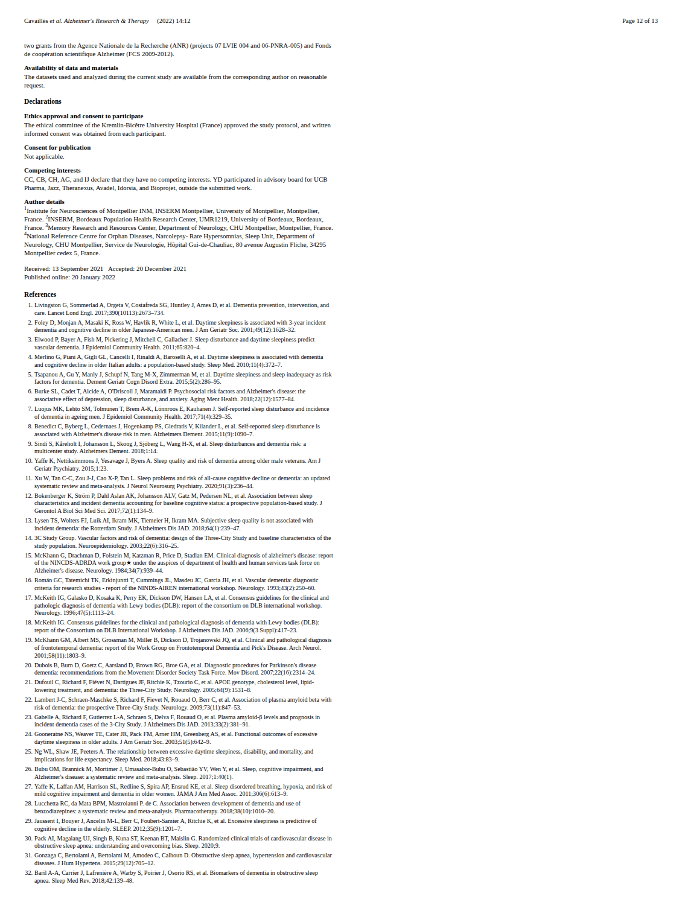Cavaillès et al. Alzheimer's Research & Therapy (2022) 14:12
Page 12 of 13
two grants from the Agence Nationale de la Recherche (ANR) (projects 07 LVIE 004 and 06-PNRA-005) and Fonds de coopération scientifique Alzheimer (FCS 2009-2012).
Availability of data and materials
The datasets used and analyzed during the current study are available from the corresponding author on reasonable request.
Declarations
Ethics approval and consent to participate
The ethical committee of the Kremlin-Bicêtre University Hospital (France) approved the study protocol, and written informed consent was obtained from each participant.
Consent for publication
Not applicable.
Competing interests
CC, CB, CH, AG, and IJ declare that they have no competing interests. YD participated in advisory board for UCB Pharma, Jazz, Theranexus, Avadel, Idorsia, and Bioprojet, outside the submitted work.
Author details
1Institute for Neurosciences of Montpellier INM, INSERM Montpellier, University of Montpellier, Montpellier, France. 2INSERM, Bordeaux Population Health Research Center, UMR1219, University of Bordeaux, Bordeaux, France. 3Memory Research and Resources Center, Department of Neurology, CHU Montpellier, Montpellier, France. 4National Reference Centre for Orphan Diseases, Narcolepsy- Rare Hypersomnias, Sleep Unit, Department of Neurology, CHU Montpellier, Service de Neurologie, Hôpital Gui-de-Chauliac, 80 avenue Augustin Fliche, 34295 Montpellier cedex 5, France.
Received: 13 September 2021 Accepted: 20 December 2021
Published online: 20 January 2022
References
Livingston G, Sommerlad A, Orgeta V, Costafreda SG, Huntley J, Ames D, et al. Dementia prevention, intervention, and care. Lancet Lond Engl. 2017;390(10113):2673–734.
Foley D, Monjan A, Masaki K, Ross W, Havlik R, White L, et al. Daytime sleepiness is associated with 3-year incident dementia and cognitive decline in older Japanese-American men. J Am Geriatr Soc. 2001;49(12):1628–32.
Elwood P, Bayer A, Fish M, Pickering J, Mitchell C, Gallacher J. Sleep disturbance and daytime sleepiness predict vascular dementia. J Epidemiol Community Health. 2011;65:820–4.
Merlino G, Piani A, Gigli GL, Cancelli I, Rinaldi A, Baroselli A, et al. Daytime sleepiness is associated with dementia and cognitive decline in older Italian adults: a population-based study. Sleep Med. 2010;11(4):372–7.
Tsapanou A, Gu Y, Manly J, Schupf N, Tang M-X, Zimmerman M, et al. Daytime sleepiness and sleep inadequacy as risk factors for dementia. Dement Geriatr Cogn Disord Extra. 2015;5(2):286–95.
Burke SL, Cadet T, Alcide A, O'Driscoll J, Maramaldi P. Psychosocial risk factors and Alzheimer's disease: the associative effect of depression, sleep disturbance, and anxiety. Aging Ment Health. 2018;22(12):1577–84.
Luojus MK, Lehto SM, Tolmunen T, Brem A-K, Lönnroos E, Kauhanen J. Self-reported sleep disturbance and incidence of dementia in ageing men. J Epidemiol Community Health. 2017;71(4):329–35.
Benedict C, Byberg L, Cedernaes J, Hogenkamp PS, Giedratis V, Kilander L, et al. Self-reported sleep disturbance is associated with Alzheimer's disease risk in men. Alzheimers Dement. 2015;11(9):1090–7.
Sindi S, Kåreholt I, Johansson L, Skoog J, Sjöberg L, Wang H-X, et al. Sleep disturbances and dementia risk: a multicenter study. Alzheimers Dement. 2018;1:14.
Yaffe K, Nettiksimmons J, Yesavage J, Byers A. Sleep quality and risk of dementia among older male veterans. Am J Geriatr Psychiatry. 2015;1:23.
Xu W, Tan C-C, Zou J-J, Cao X-P, Tan L. Sleep problems and risk of all-cause cognitive decline or dementia: an updated systematic review and meta-analysis. J Neurol Neurosurg Psychiatry. 2020;91(3):236–44.
Bokenberger K, Ström P, Dahl Aslan AK, Johansson ALV, Gatz M, Pedersen NL, et al. Association between sleep characteristics and incident dementia accounting for baseline cognitive status: a prospective population-based study. J Gerontol A Biol Sci Med Sci. 2017;72(1):134–9.
Lysen TS, Wolters FJ, Luik AI, Ikram MK, Tiemeier H, Ikram MA. Subjective sleep quality is not associated with incident dementia: the Rotterdam Study. J Alzheimers Dis JAD. 2018;64(1):239–47.
3C Study Group. Vascular factors and risk of dementia: design of the Three-City Study and baseline characteristics of the study population. Neuroepidemiology. 2003;22(6):316–25.
McKhann G, Drachman D, Folstein M, Katzman R, Price D, Stadlan EM. Clinical diagnosis of alzheimer's disease: report of the NINCDS-ADRDA work group★ under the auspices of department of health and human services task force on Alzheimer's disease. Neurology. 1984;34(7):939–44.
Román GC, Tatemichi TK, Erkinjuntti T, Cummings JL, Masdeu JC, Garcia JH, et al. Vascular dementia: diagnostic criteria for research studies - report of the NINDS-AIREN international workshop. Neurology. 1993;43(2):250–60.
McKeith IG, Galasko D, Kosaka K, Perry EK, Dickson DW, Hansen LA, et al. Consensus guidelines for the clinical and pathologic diagnosis of dementia with Lewy bodies (DLB): report of the consortium on DLB international workshop. Neurology. 1996;47(5):1113–24.
McKeith IG. Consensus guidelines for the clinical and pathological diagnosis of dementia with Lewy bodies (DLB): report of the Consortium on DLB International Workshop. J Alzheimers Dis JAD. 2006;9(3 Suppl):417–23.
McKhann GM, Albert MS, Grossman M, Miller B, Dickson D, Trojanowski JQ, et al. Clinical and pathological diagnosis of frontotemporal dementia: report of the Work Group on Frontotemporal Dementia and Pick's Disease. Arch Neurol. 2001;58(11):1803–9.
Dubois B, Burn D, Goetz C, Aarsland D, Brown RG, Broe GA, et al. Diagnostic procedures for Parkinson's disease dementia: recommendations from the Movement Disorder Society Task Force. Mov Disord. 2007;22(16):2314–24.
Dufouil C, Richard F, Fiévet N, Dartigues JF, Ritchie K, Tzourio C, et al. APOE genotype, cholesterol level, lipid-lowering treatment, and dementia: the Three-City Study. Neurology. 2005;64(9):1531–8.
Lambert J-C, Schraen-Maschke S, Richard F, Fievet N, Rouaud O, Berr C, et al. Association of plasma amyloid beta with risk of dementia: the prospective Three-City Study. Neurology. 2009;73(11):847–53.
Gabelle A, Richard F, Gutierrez L-A, Schraen S, Delva F, Rouaud O, et al. Plasma amyloid-β levels and prognosis in incident dementia cases of the 3-City Study. J Alzheimers Dis JAD. 2013;33(2):381–91.
Gooneratne NS, Weaver TE, Cater JR, Pack FM, Arner HM, Greenberg AS, et al. Functional outcomes of excessive daytime sleepiness in older adults. J Am Geriatr Soc. 2003;51(5):642–9.
Ng WL, Shaw JE, Peeters A. The relationship between excessive daytime sleepiness, disability, and mortality, and implications for life expectancy. Sleep Med. 2018;43:83–9.
Bubu OM, Brannick M, Mortimer J, Umasabor-Bubu O, Sebastião YV, Wen Y, et al. Sleep, cognitive impairment, and Alzheimer's disease: a systematic review and meta-analysis. Sleep. 2017;1:40(1).
Yaffe K, Laffan AM, Harrison SL, Redline S, Spira AP, Ensrud KE, et al. Sleep disordered breathing, hypoxia, and risk of mild cognitive impairment and dementia in older women. JAMA J Am Med Assoc. 2011;306(6):613–9.
Lucchetta RC, da Mata BPM, Mastroianni P. de C. Association between development of dementia and use of benzodiazepines: a systematic review and meta-analysis. Pharmacotherapy. 2018;38(10):1010–20.
Jaussent I, Bouyer J, Ancelin M-L, Berr C, Foubert-Samier A, Ritchie K, et al. Excessive sleepiness is predictive of cognitive decline in the elderly. SLEEP. 2012;35(9):1201–7.
Pack AI, Magalang UJ, Singh B, Kuna ST, Keenan BT, Maislin G. Randomized clinical trials of cardiovascular disease in obstructive sleep apnea: understanding and overcoming bias. Sleep. 2020;9.
Gonzaga C, Bertolami A, Bertolami M, Amodeo C, Calhoun D. Obstructive sleep apnea, hypertension and cardiovascular diseases. J Hum Hypertens. 2015;29(12):705–12.
Baril A-A, Carrier J, Lafrenière A, Warby S, Poirier J, Osorio RS, et al. Biomarkers of dementia in obstructive sleep apnea. Sleep Med Rev. 2018;42:139–48.